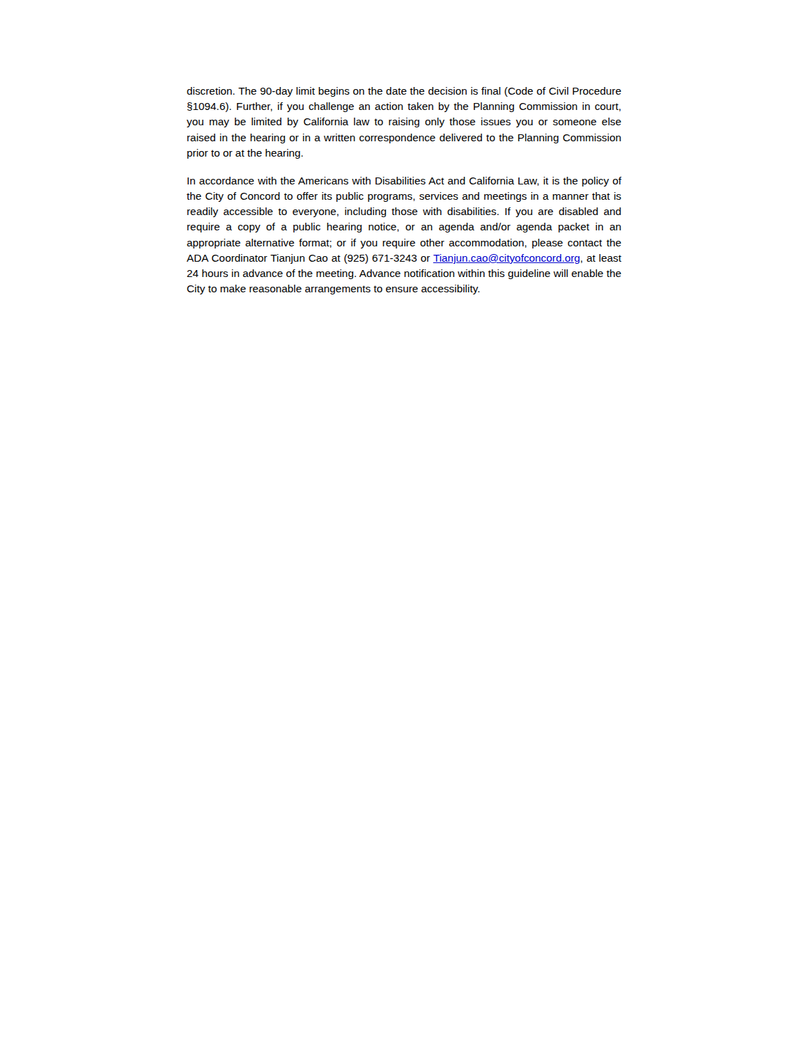discretion. The 90-day limit begins on the date the decision is final (Code of Civil Procedure §1094.6). Further, if you challenge an action taken by the Planning Commission in court, you may be limited by California law to raising only those issues you or someone else raised in the hearing or in a written correspondence delivered to the Planning Commission prior to or at the hearing.
In accordance with the Americans with Disabilities Act and California Law, it is the policy of the City of Concord to offer its public programs, services and meetings in a manner that is readily accessible to everyone, including those with disabilities. If you are disabled and require a copy of a public hearing notice, or an agenda and/or agenda packet in an appropriate alternative format; or if you require other accommodation, please contact the ADA Coordinator Tianjun Cao at (925) 671-3243 or Tianjun.cao@cityofconcord.org, at least 24 hours in advance of the meeting. Advance notification within this guideline will enable the City to make reasonable arrangements to ensure accessibility.